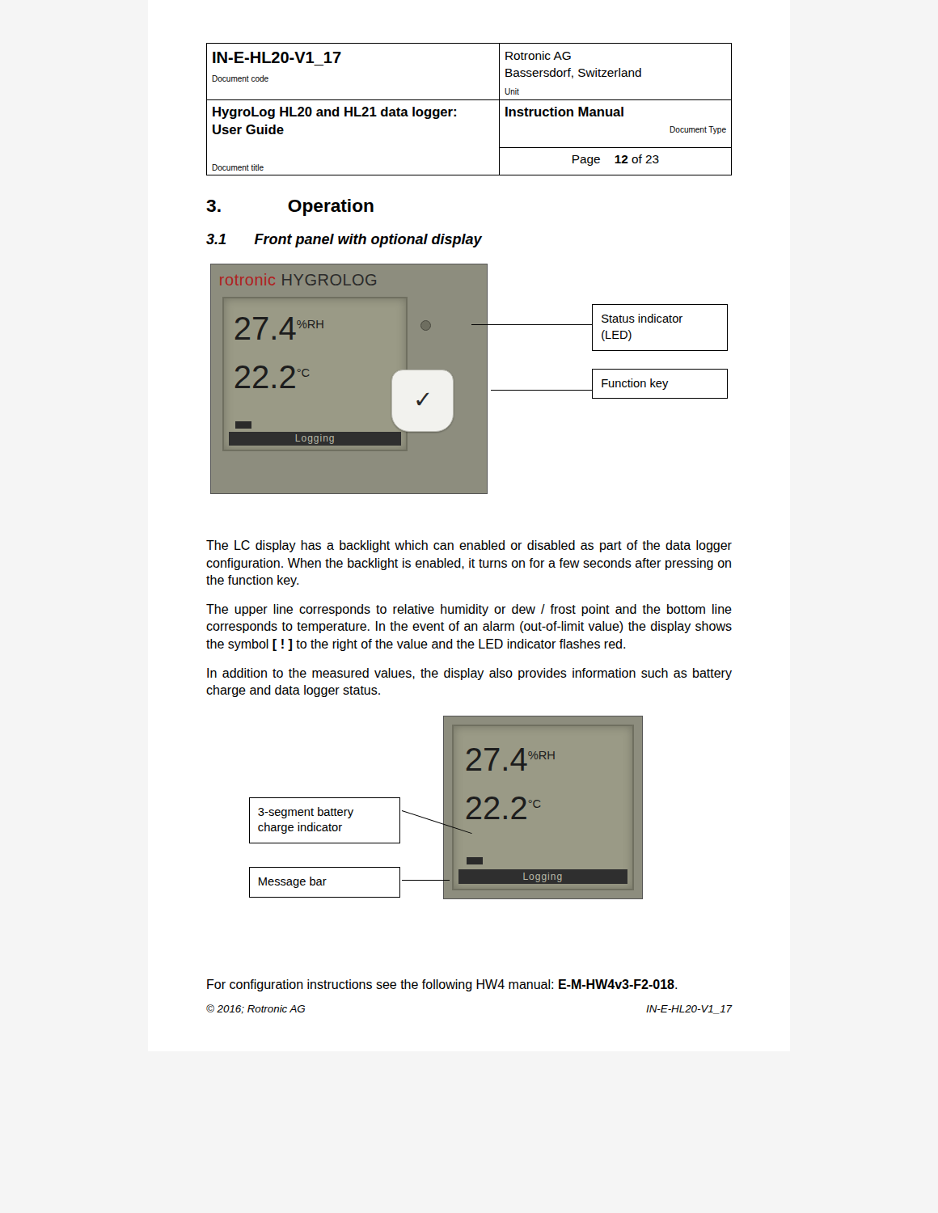| IN-E-HL20-V1_17 Document code | Rotronic AG Bassersdorf, Switzerland Unit |
| HygroLog HL20 and HL21 data logger: User Guide Document title | Instruction Manual Document Type |
| Page 12 of 23 |
3. Operation
3.1 Front panel with optional display
rotronic HYGROLOG
27.4%RH
22.2°C
Logging
✓
Status indicator
(LED)
Function key
The LC display has a backlight which can enabled or disabled as part of the data logger configuration. When the backlight is enabled, it turns on for a few seconds after pressing on the function key.
The upper line corresponds to relative humidity or dew / frost point and the bottom line corresponds to temperature. In the event of an alarm (out-of-limit value) the display shows the symbol [ ! ] to the right of the value and the LED indicator flashes red.
In addition to the measured values, the display also provides information such as battery charge and data logger status.
27.4%RH
22.2°C
Logging
3-segment battery
charge indicator
Message bar
For configuration instructions see the following HW4 manual: E-M-HW4v3-F2-018.
© 2016; Rotronic AG IN-E-HL20-V1_17